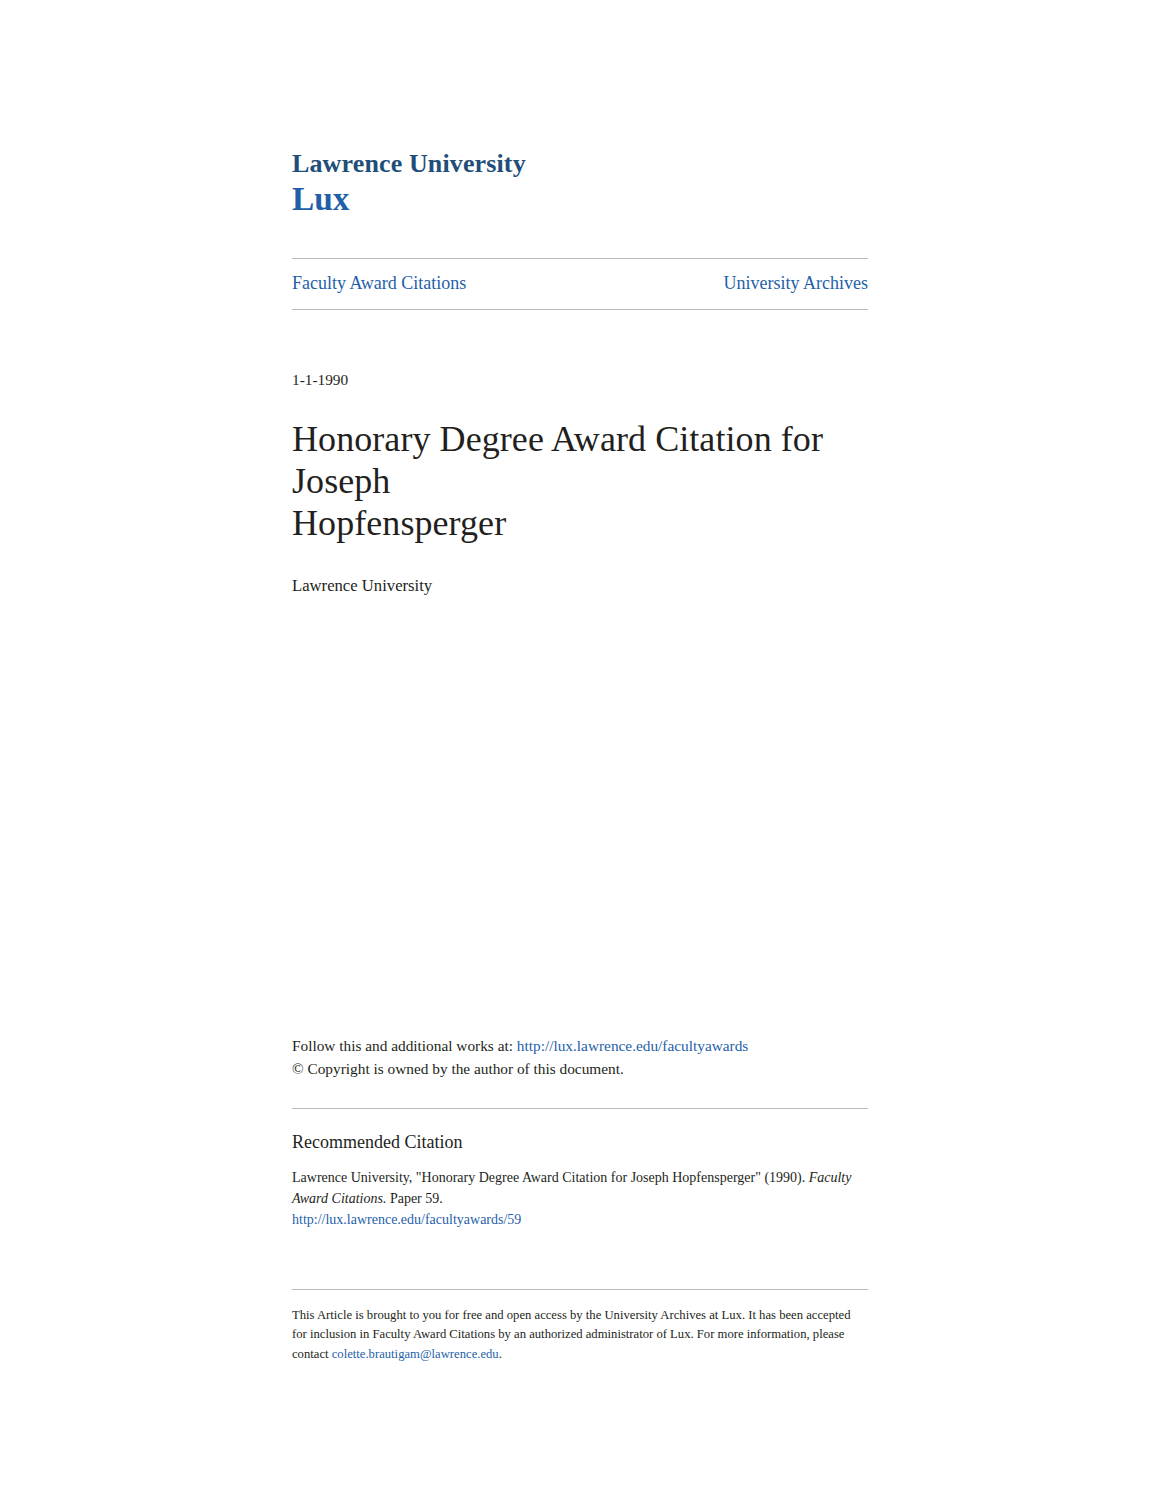Lawrence University
Lux
Faculty Award Citations University Archives
1-1-1990
Honorary Degree Award Citation for Joseph
Hopfensperger
Lawrence University
Follow this and additional works at: http://lux.lawrence.edu/facultyawards © Copyright is owned by the author of this document.
Recommended Citation
Lawrence University, "Honorary Degree Award Citation for Joseph Hopfensperger" (1990). Faculty Award Citations. Paper 59.
http://lux.lawrence.edu/facultyawards/59
This Article is brought to you for free and open access by the University Archives at Lux. It has been accepted for inclusion in Faculty Award Citations by an authorized administrator of Lux. For more information, please contact colette.brautigam@lawrence.edu.